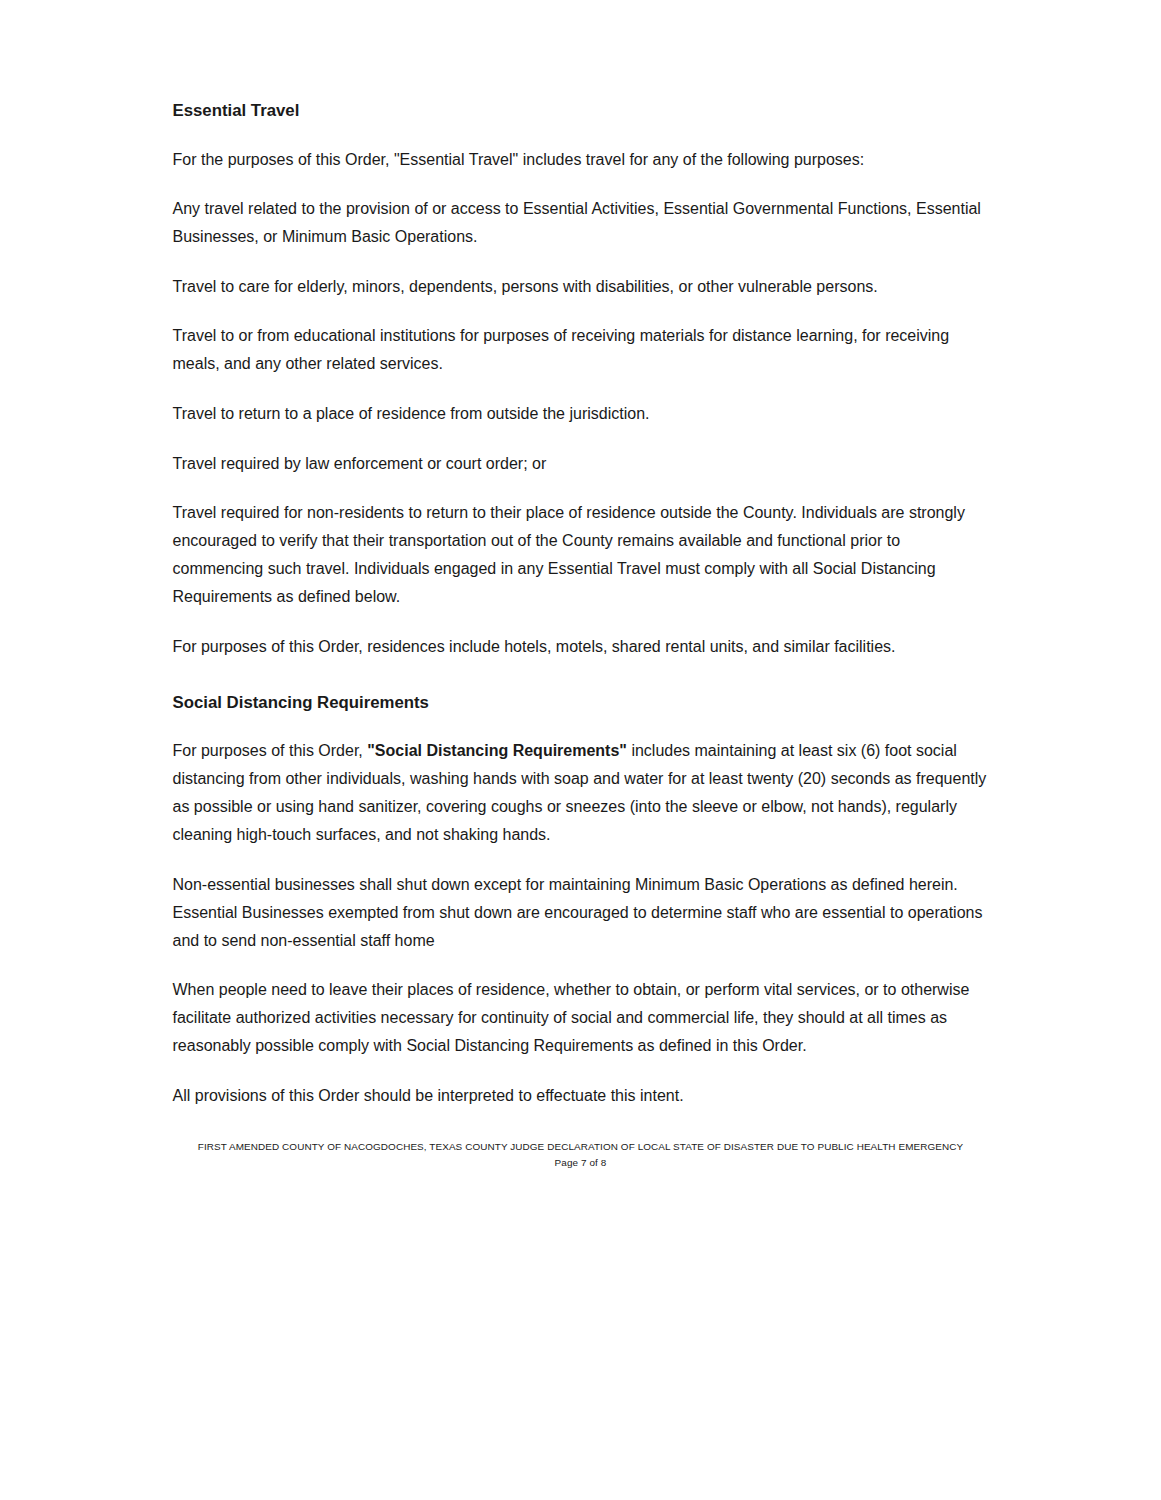Essential Travel
For the purposes of this Order, "Essential Travel" includes travel for any of the following purposes:
Any travel related to the provision of or access to Essential Activities, Essential Governmental Functions, Essential Businesses, or Minimum Basic Operations.
Travel to care for elderly, minors, dependents, persons with disabilities, or other vulnerable persons.
Travel to or from educational institutions for purposes of receiving materials for distance learning, for receiving meals, and any other related services.
Travel to return to a place of residence from outside the jurisdiction.
Travel required by law enforcement or court order; or
Travel required for non-residents to return to their place of residence outside the County. Individuals are strongly encouraged to verify that their transportation out of the County remains available and functional prior to commencing such travel. Individuals engaged in any Essential Travel must comply with all Social Distancing Requirements as defined below.
For purposes of this Order, residences include hotels, motels, shared rental units, and similar facilities.
Social Distancing Requirements
For purposes of this Order, "Social Distancing Requirements" includes maintaining at least six (6) foot social distancing from other individuals, washing hands with soap and water for at least twenty (20) seconds as frequently as possible or using hand sanitizer, covering coughs or sneezes (into the sleeve or elbow, not hands), regularly cleaning high-touch surfaces, and not shaking hands.
Non-essential businesses shall shut down except for maintaining Minimum Basic Operations as defined herein. Essential Businesses exempted from shut down are encouraged to determine staff who are essential to operations and to send non-essential staff home
When people need to leave their places of residence, whether to obtain, or perform vital services, or to otherwise facilitate authorized activities necessary for continuity of social and commercial life, they should at all times as reasonably possible comply with Social Distancing Requirements as defined in this Order.
All provisions of this Order should be interpreted to effectuate this intent.
FIRST AMENDED COUNTY OF NACOGDOCHES, TEXAS COUNTY JUDGE DECLARATION OF LOCAL STATE OF DISASTER DUE TO PUBLIC HEALTH EMERGENCY Page 7 of 8